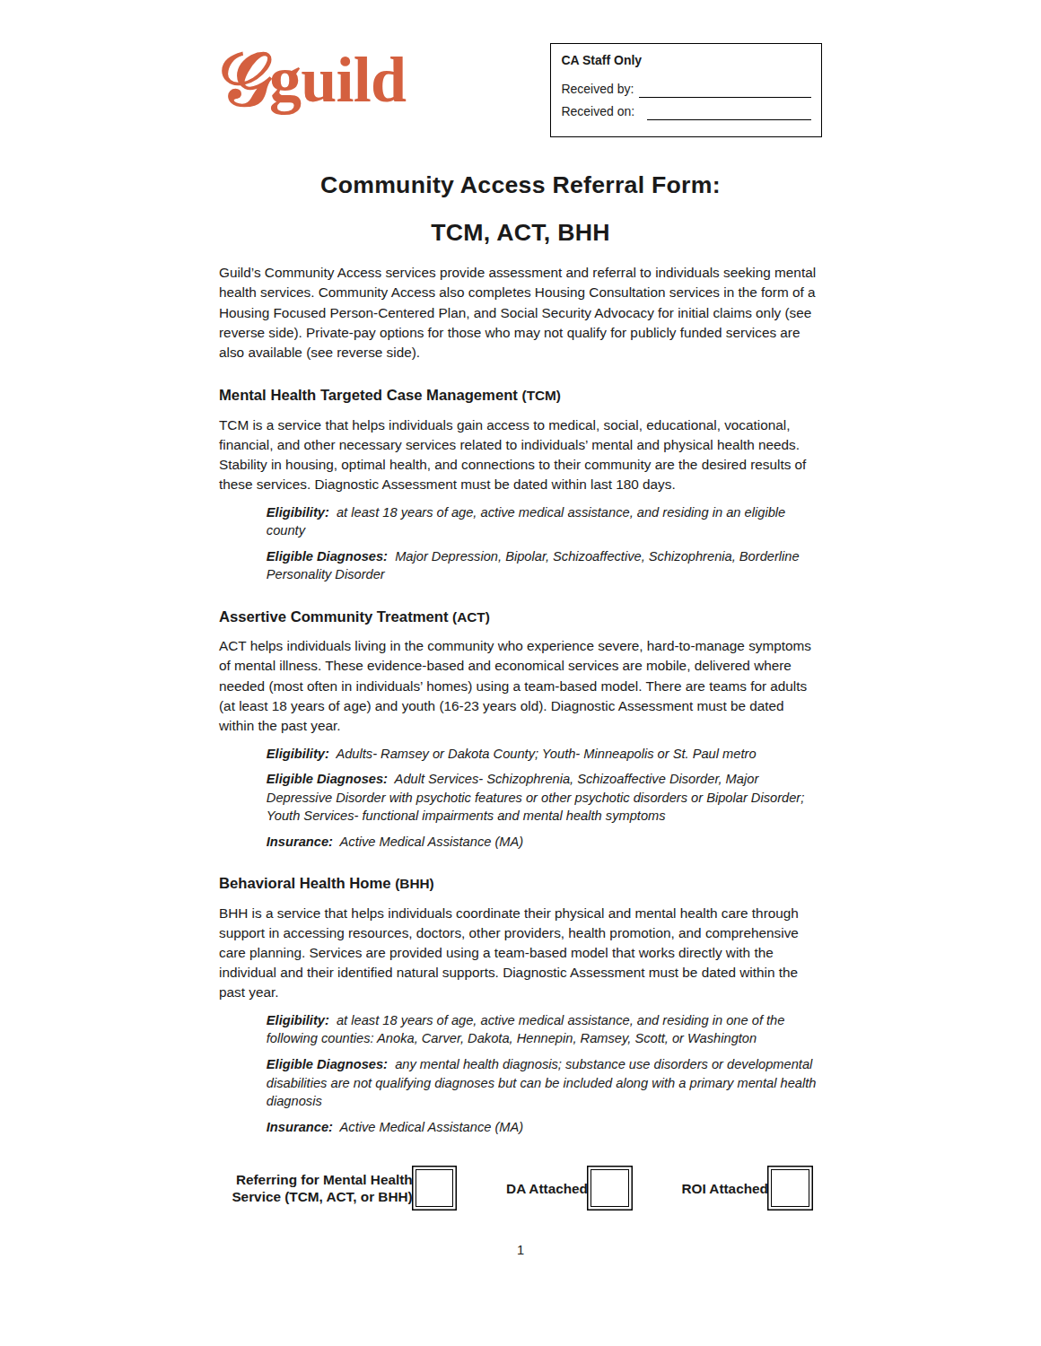𝒢guild
CA Staff Only
Received by:
Received on:
Community Access Referral Form:TCM, ACT, BHH
Guild’s Community Access services provide assessment and referral to individuals seeking mental health services. Community Access also completes Housing Consultation services in the form of a Housing Focused Person-Centered Plan, and Social Security Advocacy for initial claims only (see reverse side). Private-pay options for those who may not qualify for publicly funded services are also available (see reverse side).
Mental Health Targeted Case Management (TCM)
TCM is a service that helps individuals gain access to medical, social, educational, vocational, financial, and other necessary services related to individuals’ mental and physical health needs. Stability in housing, optimal health, and connections to their community are the desired results of these services. Diagnostic Assessment must be dated within last 180 days.
Eligibility: at least 18 years of age, active medical assistance, and residing in an eligible county
Eligible Diagnoses: Major Depression, Bipolar, Schizoaffective, Schizophrenia, Borderline Personality Disorder
Assertive Community Treatment (ACT)
ACT helps individuals living in the community who experience severe, hard-to-manage symptoms of mental illness. These evidence-based and economical services are mobile, delivered where needed (most often in individuals’ homes) using a team-based model. There are teams for adults (at least 18 years of age) and youth (16-23 years old). Diagnostic Assessment must be dated within the past year.
Eligibility: Adults- Ramsey or Dakota County; Youth- Minneapolis or St. Paul metro
Eligible Diagnoses: Adult Services- Schizophrenia, Schizoaffective Disorder, Major Depressive Disorder with psychotic features or other psychotic disorders or Bipolar Disorder; Youth Services- functional impairments and mental health symptoms
Insurance: Active Medical Assistance (MA)
Behavioral Health Home (BHH)
BHH is a service that helps individuals coordinate their physical and mental health care through support in accessing resources, doctors, other providers, health promotion, and comprehensive care planning. Services are provided using a team-based model that works directly with the individual and their identified natural supports. Diagnostic Assessment must be dated within the past year.
Eligibility: at least 18 years of age, active medical assistance, and residing in one of the following counties: Anoka, Carver, Dakota, Hennepin, Ramsey, Scott, or Washington
Eligible Diagnoses: any mental health diagnosis; substance use disorders or developmental disabilities are not qualifying diagnoses but can be included along with a primary mental health diagnosis
Insurance: Active Medical Assistance (MA)
Referring for Mental Health
Service (TCM, ACT, or BHH)
DA Attached
ROI Attached
1